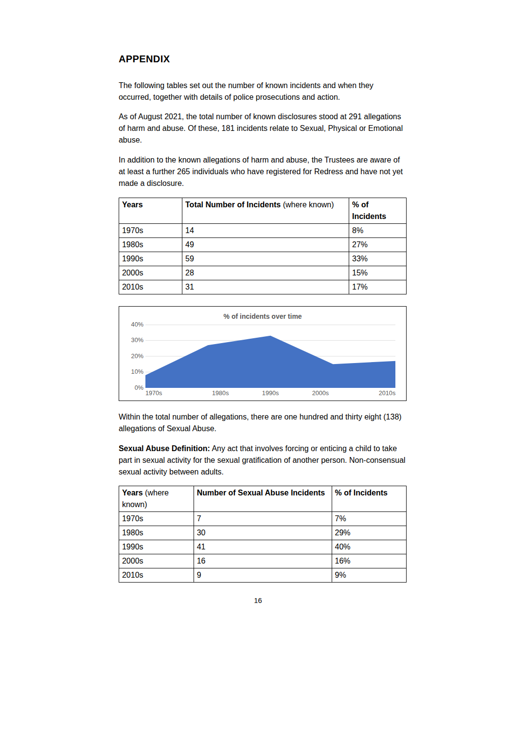APPENDIX
The following tables set out the number of known incidents and when they occurred, together with details of police prosecutions and action.
As of August 2021, the total number of known disclosures stood at 291 allegations of harm and abuse. Of these, 181 incidents relate to Sexual, Physical or Emotional abuse.
In addition to the known allegations of harm and abuse, the Trustees are aware of at least a further 265 individuals who have registered for Redress and have not yet made a disclosure.
| Years | Total Number of Incidents (where known) | % of Incidents |
| --- | --- | --- |
| 1970s | 14 | 8% |
| 1980s | 49 | 27% |
| 1990s | 59 | 33% |
| 2000s | 28 | 15% |
| 2010s | 31 | 17% |
% of incidents over time
40% 30% 20% 10% 0%
1970s 1980s 1990s 2000s 2010s
Within the total number of allegations, there are one hundred and thirty eight (138) allegations of Sexual Abuse.
Sexual Abuse Definition: Any act that involves forcing or enticing a child to take part in sexual activity for the sexual gratification of another person. Non-consensual sexual activity between adults.
| Years (where known) | Number of Sexual Abuse Incidents | % of Incidents |
| --- | --- | --- |
| 1970s | 7 | 7% |
| 1980s | 30 | 29% |
| 1990s | 41 | 40% |
| 2000s | 16 | 16% |
| 2010s | 9 | 9% |
16